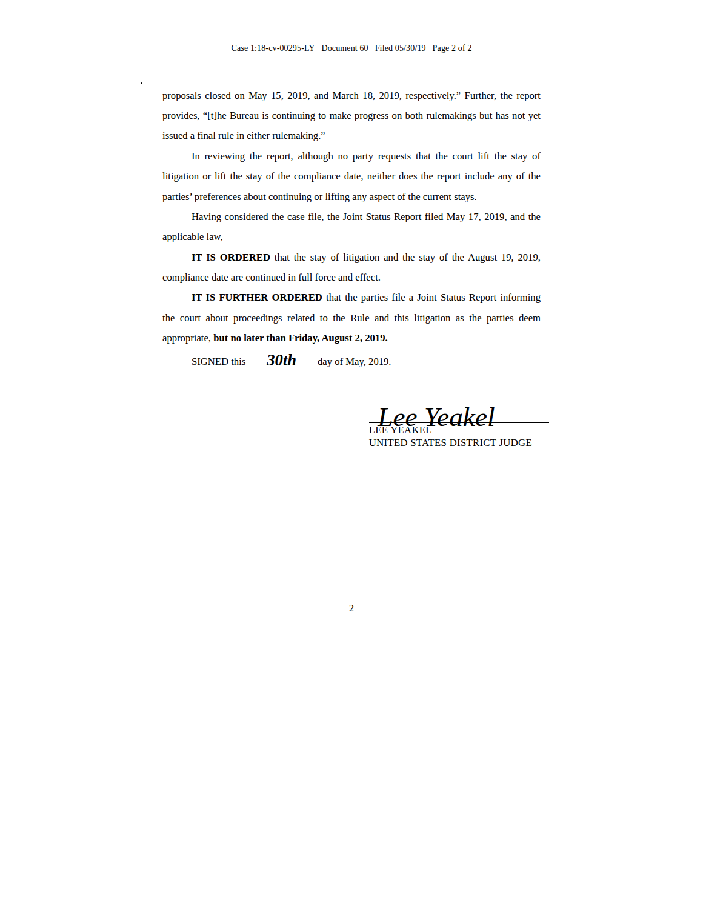Case 1:18-cv-00295-LY Document 60 Filed 05/30/19 Page 2 of 2
proposals closed on May 15, 2019, and March 18, 2019, respectively.” Further, the report provides, “[t]he Bureau is continuing to make progress on both rulemakings but has not yet issued a final rule in either rulemaking.”
In reviewing the report, although no party requests that the court lift the stay of litigation or lift the stay of the compliance date, neither does the report include any of the parties’ preferences about continuing or lifting any aspect of the current stays.
Having considered the case file, the Joint Status Report filed May 17, 2019, and the applicable law,
IT IS ORDERED that the stay of litigation and the stay of the August 19, 2019, compliance date are continued in full force and effect.
IT IS FURTHER ORDERED that the parties file a Joint Status Report informing the court about proceedings related to the Rule and this litigation as the parties deem appropriate, but no later than Friday, August 2, 2019.
SIGNED this 30th day of May, 2019.
Lee Yeakel
LEE YEAKEL
UNITED STATES DISTRICT JUDGE
2